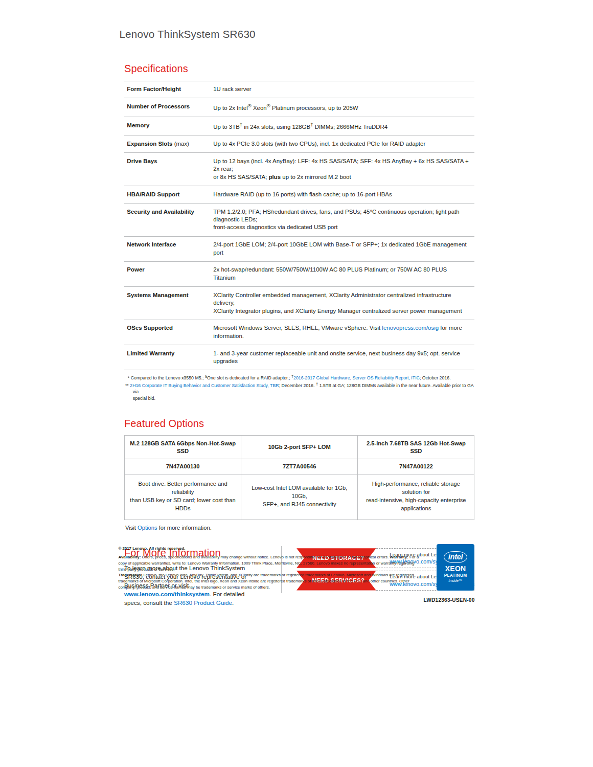Lenovo ThinkSystem SR630
Specifications
| Form Factor/Height | 1U rack server |
| Number of Processors | Up to 2x Intel ® Xeon ® Platinum processors, up to 205W |
| Memory | Up to 3TB † in 24x slots, using 128GB † DIMMs; 2666MHz TruDDR4 |
| Expansion Slots (max) | Up to 4x PCIe 3.0 slots (with two CPUs), incl. 1x dedicated PCIe for RAID adapter |
| Drive Bays | Up to 12 bays (incl. 4x AnyBay): LFF: 4x HS SAS/SATA; SFF: 4x HS AnyBay + 6x HS SAS/SATA + 2x rear; or 8x HS SAS/SATA; plus up to 2x mirrored M.2 boot |
| HBA/RAID Support | Hardware RAID (up to 16 ports) with flash cache; up to 16-port HBAs |
| Security and Availability | TPM 1.2/2.0; PFA; HS/redundant drives, fans, and PSUs; 45°C continuous operation; light path diagnostic LEDs; front-access diagnostics via dedicated USB port |
| Network Interface | 2/4-port 1GbE LOM; 2/4-port 10GbE LOM with Base-T or SFP+; 1x dedicated 1GbE management port |
| Power | 2x hot-swap/redundant: 550W/750W/1100W AC 80 PLUS Platinum; or 750W AC 80 PLUS Titanium |
| Systems Management | XClarity Controller embedded management, XClarity Administrator centralized infrastructure delivery, XClarity Integrator plugins, and XClarity Energy Manager centralized server power management |
| OSes Supported | Microsoft Windows Server, SLES, RHEL, VMware vSphere. Visit lenovopress.com/osig for more information. |
| Limited Warranty | 1- and 3-year customer replaceable unit and onsite service, next business day 9x5; opt. service upgrades |
* Compared to the Lenovo x3550 M5.; §One slot is dedicated for a RAID adapter.; †2016-2017 Global Hardware, Server OS Reliability Report, ITIC; October 2016.
** 2H16 Corporate IT Buying Behavior and Customer Satisfaction Study, TBR; December 2016. † 1.5TB at GA; 128GB DIMMs available in the near future. Available prior to GA via
special bid.
Featured Options
| M.2 128GB SATA 6Gbps Non-Hot-Swap SSD | 10Gb 2-port SFP+ LOM | 2.5-inch 7.68TB SAS 12Gb Hot-Swap SSD |
| 7N47A00130 | 7ZT7A00546 | 7N47A00122 |
| Boot drive. Better performance and reliability than USB key or SD card; lower cost than HDDs | Low-cost Intel LOM available for 1Gb, 10Gb, SFP+, and RJ45 connectivity | High-performance, reliable storage solution for read-intensive, high-capacity enterprise applications |
Visit Options for more information.
For More Information
To learn more about the Lenovo ThinkSystem SR630, contact your Lenovo representative or Business Partner or visit www.lenovo.com/thinksystem. For detailed specs, consult the SR630 Product Guide.
NEED STORAGE?
Learn more about Lenovo Storage
www.lenovo.com/systems/storage
NEED SERVICES?
Learn more about Lenovo Services
www.lenovo.com/systems/services
© 2017 Lenovo. All rights reserved.
Availability: Offers, prices, specifications and availability may change without notice. Lenovo is not responsible for photographic or typographical errors. Warranty: For a copy of applicable warranties, write to: Lenovo Warranty Information, 1009 Think Place, Morrisville, NC, 27560. Lenovo makes no representation or warranty regarding third-party products or services.
Trademarks: Lenovo, the Lenovo logo, AnyBay, ThinkSystem, and XClarity are trademarks or registered trademarks of Lenovo. Microsoft and Windows are registered trademarks of Microsoft Corporation. Intel, the Intel logo, Xeon and Xeon Inside are registered trademarks of Intel Corporation in the U.S. and other countries. Other company, product, and service names may be trademarks or service marks of others.
intel
XEON
PLATINUM
inside™
LWD12363-USEN-00